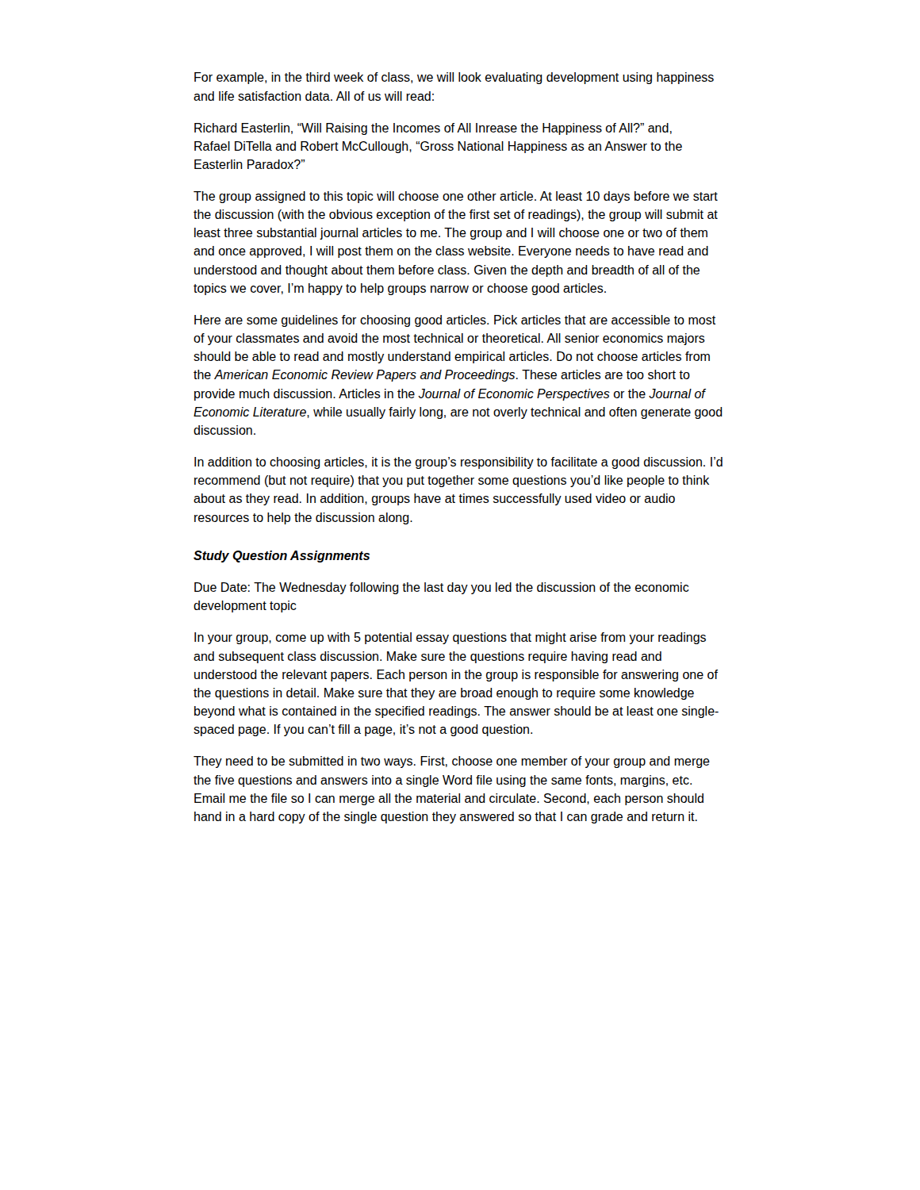For example, in the third week of class, we will look evaluating development using happiness and life satisfaction data. All of us will read:
Richard Easterlin, “Will Raising the Incomes of All Inrease the Happiness of All?” and,
Rafael DiTella and Robert McCullough, “Gross National Happiness as an Answer to the Easterlin Paradox?”
The group assigned to this topic will choose one other article. At least 10 days before we start the discussion (with the obvious exception of the first set of readings), the group will submit at least three substantial journal articles to me. The group and I will choose one or two of them and once approved, I will post them on the class website. Everyone needs to have read and understood and thought about them before class. Given the depth and breadth of all of the topics we cover, I’m happy to help groups narrow or choose good articles.
Here are some guidelines for choosing good articles. Pick articles that are accessible to most of your classmates and avoid the most technical or theoretical. All senior economics majors should be able to read and mostly understand empirical articles. Do not choose articles from the American Economic Review Papers and Proceedings. These articles are too short to provide much discussion. Articles in the Journal of Economic Perspectives or the Journal of Economic Literature, while usually fairly long, are not overly technical and often generate good discussion.
In addition to choosing articles, it is the group’s responsibility to facilitate a good discussion. I’d recommend (but not require) that you put together some questions you’d like people to think about as they read. In addition, groups have at times successfully used video or audio resources to help the discussion along.
Study Question Assignments
Due Date: The Wednesday following the last day you led the discussion of the economic development topic
In your group, come up with 5 potential essay questions that might arise from your readings and subsequent class discussion. Make sure the questions require having read and understood the relevant papers. Each person in the group is responsible for answering one of the questions in detail. Make sure that they are broad enough to require some knowledge beyond what is contained in the specified readings. The answer should be at least one single-spaced page. If you can’t fill a page, it’s not a good question.
They need to be submitted in two ways. First, choose one member of your group and merge the five questions and answers into a single Word file using the same fonts, margins, etc. Email me the file so I can merge all the material and circulate. Second, each person should hand in a hard copy of the single question they answered so that I can grade and return it.